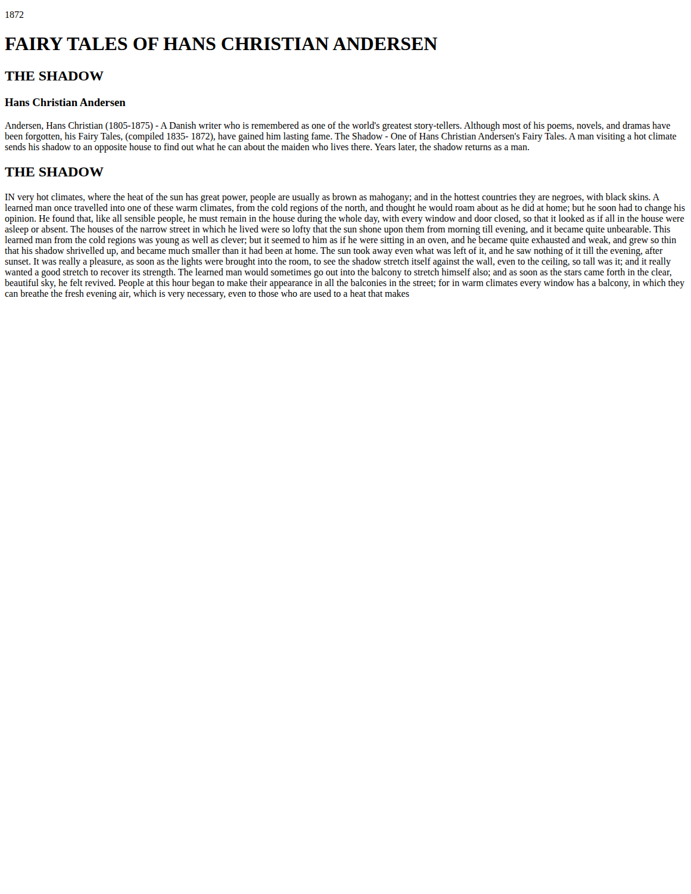1872
FAIRY TALES OF HANS CHRISTIAN ANDERSEN
THE SHADOW
Hans Christian Andersen
Andersen, Hans Christian (1805-1875) - A Danish writer who is remembered as one of the world's greatest story-tellers. Although most of his poems, novels, and dramas have been forgotten, his Fairy Tales, (compiled 1835- 1872), have gained him lasting fame. The Shadow - One of Hans Christian Andersen's Fairy Tales. A man visiting a hot climate sends his shadow to an opposite house to find out what he can about the maiden who lives there. Years later, the shadow returns as a man.
THE SHADOW
IN very hot climates, where the heat of the sun has great power, people are usually as brown as mahogany; and in the hottest countries they are negroes, with black skins. A learned man once travelled into one of these warm climates, from the cold regions of the north, and thought he would roam about as he did at home; but he soon had to change his opinion. He found that, like all sensible people, he must remain in the house during the whole day, with every window and door closed, so that it looked as if all in the house were asleep or absent. The houses of the narrow street in which he lived were so lofty that the sun shone upon them from morning till evening, and it became quite unbearable. This learned man from the cold regions was young as well as clever; but it seemed to him as if he were sitting in an oven, and he became quite exhausted and weak, and grew so thin that his shadow shrivelled up, and became much smaller than it had been at home. The sun took away even what was left of it, and he saw nothing of it till the evening, after sunset. It was really a pleasure, as soon as the lights were brought into the room, to see the shadow stretch itself against the wall, even to the ceiling, so tall was it; and it really wanted a good stretch to recover its strength. The learned man would sometimes go out into the balcony to stretch himself also; and as soon as the stars came forth in the clear, beautiful sky, he felt revived. People at this hour began to make their appearance in all the balconies in the street; for in warm climates every window has a balcony, in which they can breathe the fresh evening air, which is very necessary, even to those who are used to a heat that makes